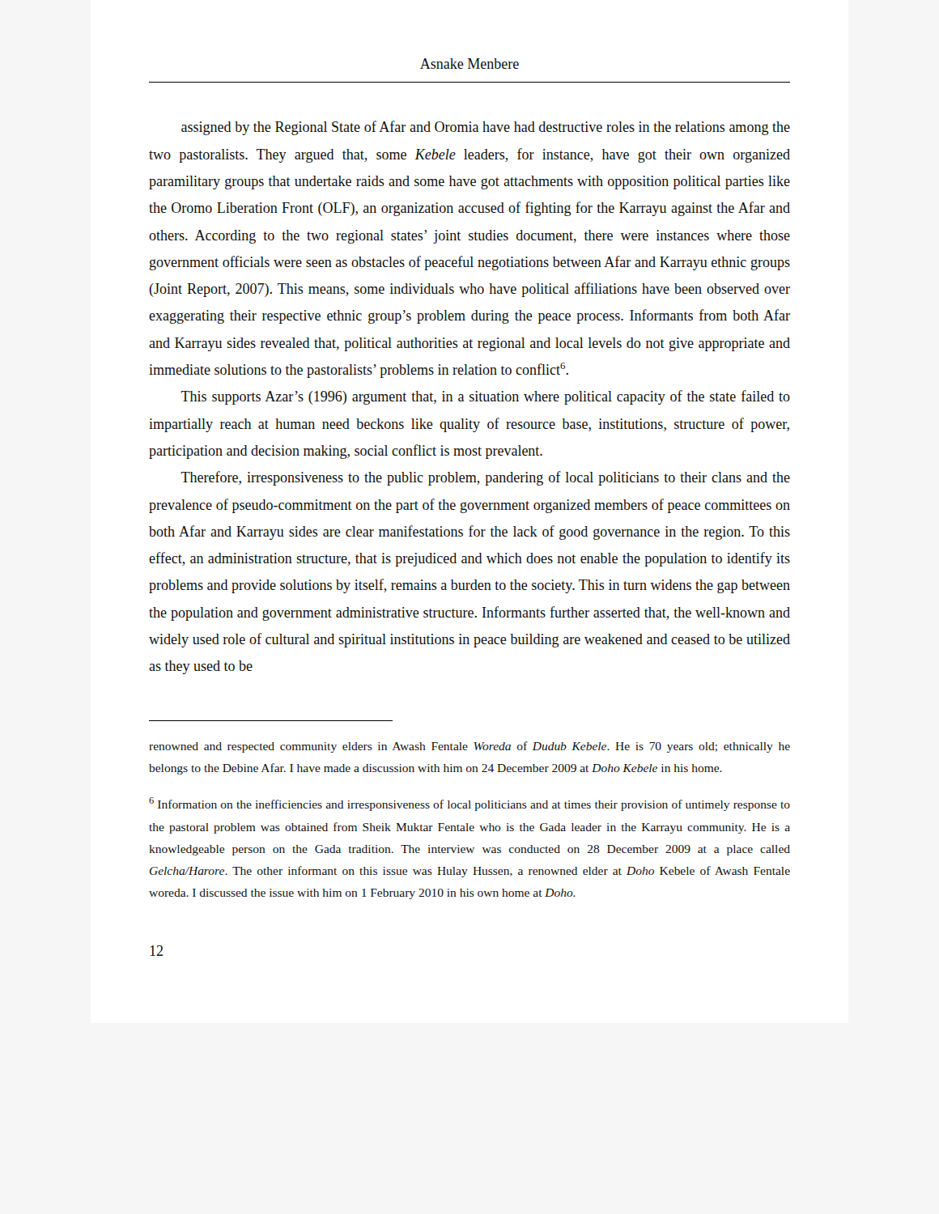Asnake Menbere
assigned by the Regional State of Afar and Oromia have had destructive roles in the relations among the two pastoralists. They argued that, some Kebele leaders, for instance, have got their own organized paramilitary groups that undertake raids and some have got attachments with opposition political parties like the Oromo Liberation Front (OLF), an organization accused of fighting for the Karrayu against the Afar and others. According to the two regional states’ joint studies document, there were instances where those government officials were seen as obstacles of peaceful negotiations between Afar and Karrayu ethnic groups (Joint Report, 2007). This means, some individuals who have political affiliations have been observed over exaggerating their respective ethnic group’s problem during the peace process. Informants from both Afar and Karrayu sides revealed that, political authorities at regional and local levels do not give appropriate and immediate solutions to the pastoralists’ problems in relation to conflict6.
This supports Azar’s (1996) argument that, in a situation where political capacity of the state failed to impartially reach at human need beckons like quality of resource base, institutions, structure of power, participation and decision making, social conflict is most prevalent.
Therefore, irresponsiveness to the public problem, pandering of local politicians to their clans and the prevalence of pseudo-commitment on the part of the government organized members of peace committees on both Afar and Karrayu sides are clear manifestations for the lack of good governance in the region. To this effect, an administration structure, that is prejudiced and which does not enable the population to identify its problems and provide solutions by itself, remains a burden to the society. This in turn widens the gap between the population and government administrative structure. Informants further asserted that, the well-known and widely used role of cultural and spiritual institutions in peace building are weakened and ceased to be utilized as they used to be
renowned and respected community elders in Awash Fentale Woreda of Dudub Kebele. He is 70 years old; ethnically he belongs to the Debine Afar. I have made a discussion with him on 24 December 2009 at Doho Kebele in his home.
6 Information on the inefficiencies and irresponsiveness of local politicians and at times their provision of untimely response to the pastoral problem was obtained from Sheik Muktar Fentale who is the Gada leader in the Karrayu community. He is a knowledgeable person on the Gada tradition. The interview was conducted on 28 December 2009 at a place called Gelcha/Harore. The other informant on this issue was Hulay Hussen, a renowned elder at Doho Kebele of Awash Fentale woreda. I discussed the issue with him on 1 February 2010 in his own home at Doho.
12